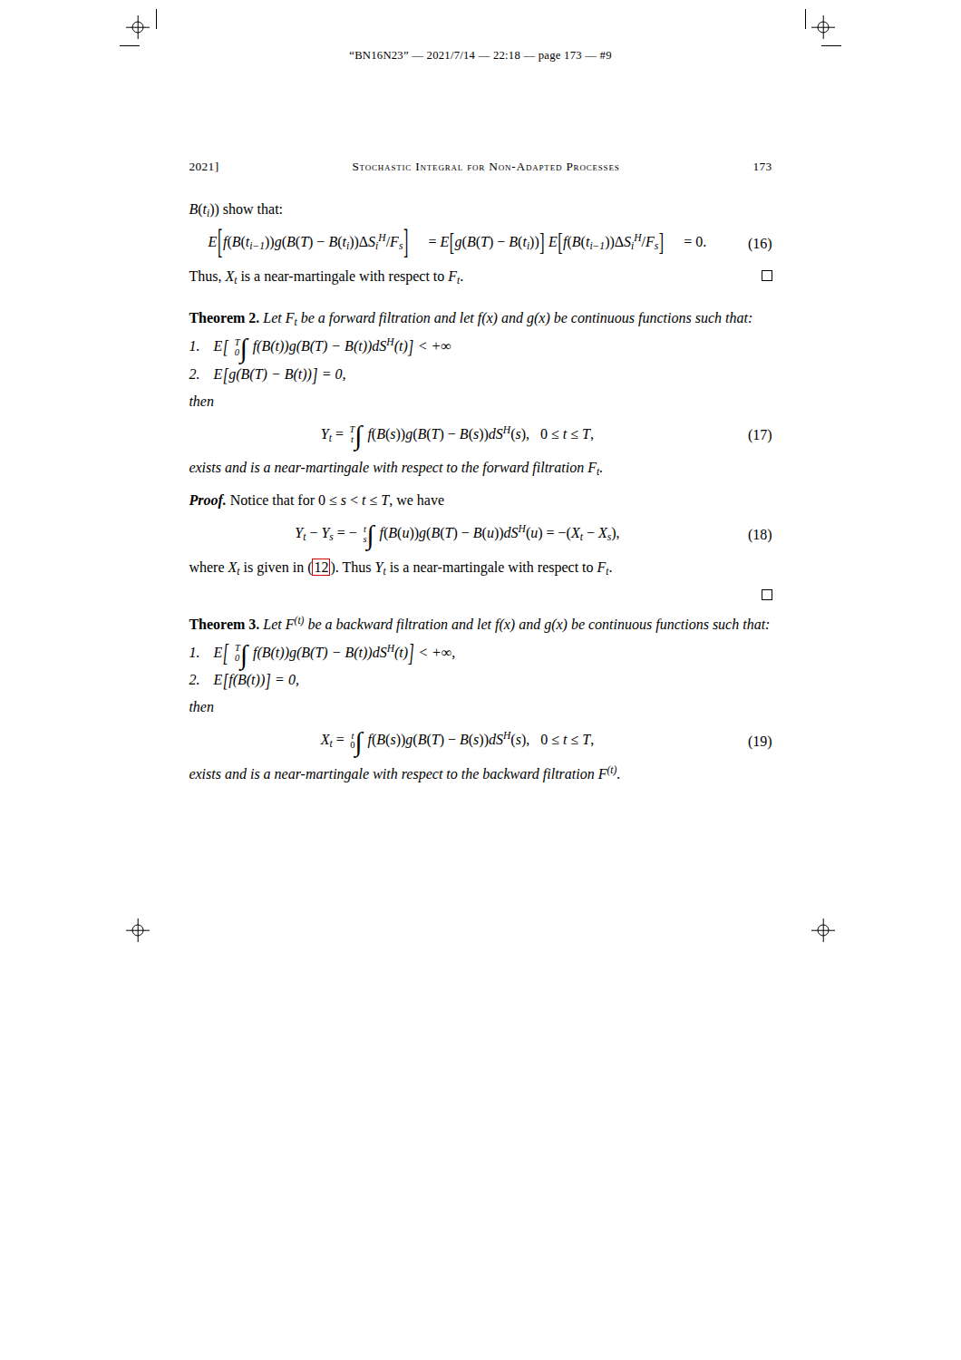“BN16N23” — 2021/7/14 — 22:18 — page 173 — #9
2021] Stochastic Integral for Non-Adapted Processes 173
B(ti)) show that:
E[f(B(ti−1))g(B(T) − B(ti))ΔSiH/Fs] = E[g(B(T) − B(ti))] E[f(B(ti−1))ΔSiH/Fs] = 0.
(16)
Thus, Xt is a near-martingale with respect to Ft.
Theorem 2. Let Ft be a forward filtration and let f(x) and g(x) be continuous functions such that:
E[ T 0∫ f(B(t))g(B(T) − B(t))dSH(t)] < +∞
E[g(B(T) − B(t))] = 0,
then
Yt = Tt∫ f(B(s))g(B(T) − B(s))dSH(s), 0 ≤ t ≤ T,
(17)
exists and is a near-martingale with respect to the forward filtration Ft.
Proof. Notice that for 0 ≤ s < t ≤ T, we have
Yt − Ys = − ts∫ f(B(u))g(B(T) − B(u))dSH(u) = −(Xt − Xs),
(18)
where Xt is given in (12). Thus Yt is a near-martingale with respect to Ft.
Theorem 3. Let F(t) be a backward filtration and let f(x) and g(x) be continuous functions such that:
E[ T 0∫ f(B(t))g(B(T) − B(t))dSH(t)] < +∞,
E[f(B(t))] = 0,
then
Xt = t 0∫ f(B(s))g(B(T) − B(s))dSH(s), 0 ≤ t ≤ T,
(19)
exists and is a near-martingale with respect to the backward filtration F(t).